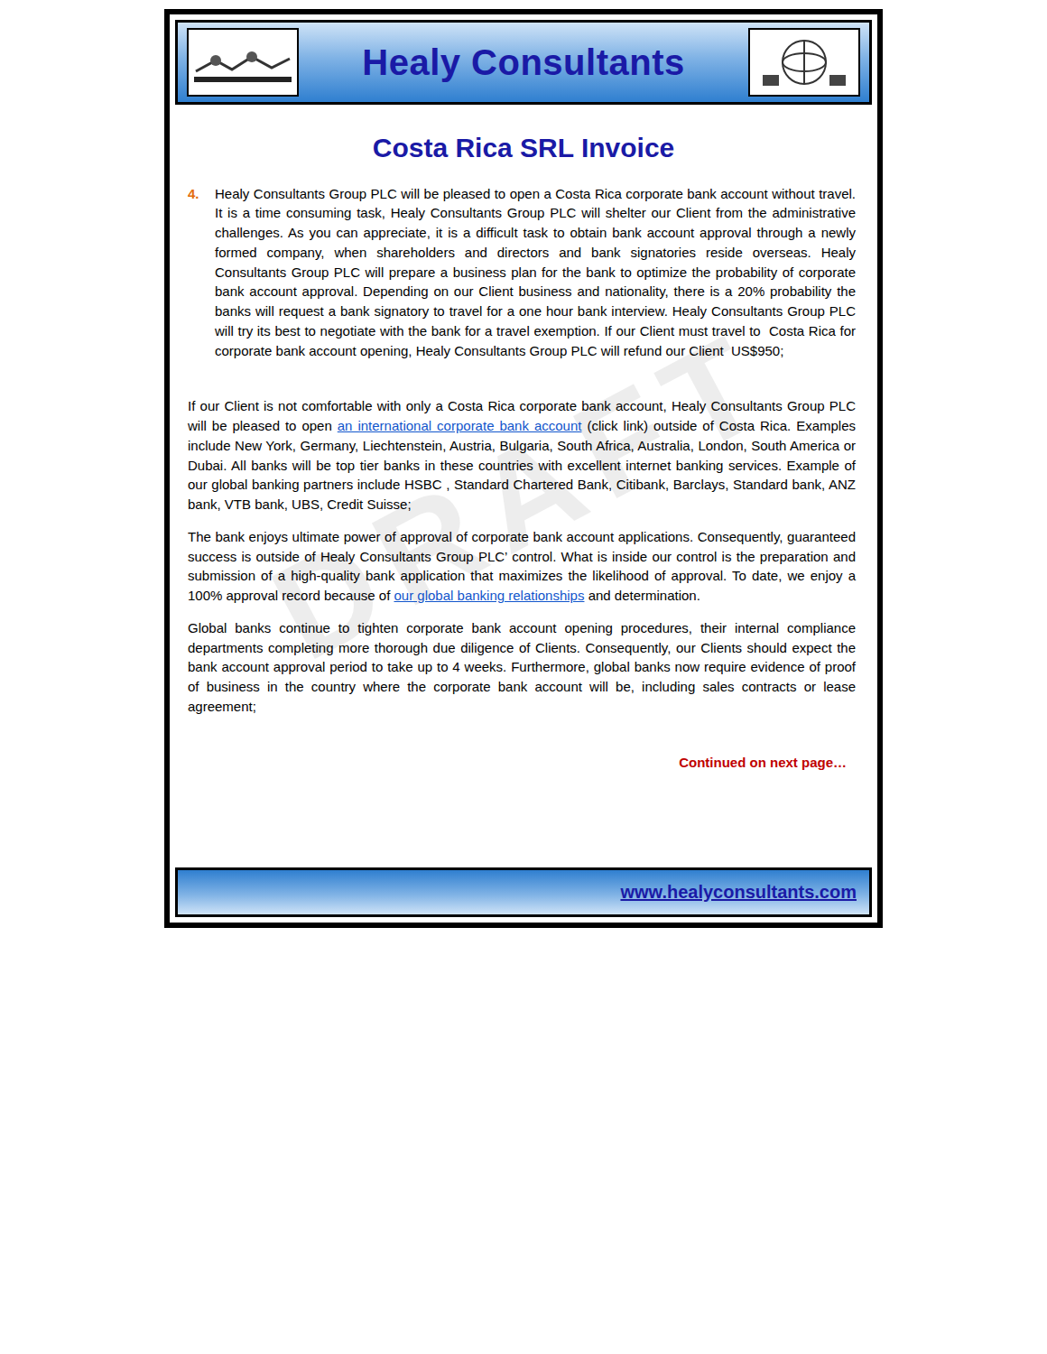DRAFT
Healy Consultants
Costa Rica SRL Invoice
4.
Healy Consultants Group PLC will be pleased to open a Costa Rica corporate bank account without travel. It is a time consuming task, Healy Consultants Group PLC will shelter our Client from the administrative challenges. As you can appreciate, it is a difficult task to obtain bank account approval through a newly formed company, when shareholders and directors and bank signatories reside overseas. Healy Consultants Group PLC will prepare a business plan for the bank to optimize the probability of corporate bank account approval. Depending on our Client business and nationality, there is a 20% probability the banks will request a bank signatory to travel for a one hour bank interview. Healy Consultants Group PLC will try its best to negotiate with the bank for a travel exemption. If our Client must travel to Costa Rica for corporate bank account opening, Healy Consultants Group PLC will refund our Client US$950;
If our Client is not comfortable with only a Costa Rica corporate bank account, Healy Consultants Group PLC will be pleased to open an international corporate bank account (click link) outside of Costa Rica. Examples include New York, Germany, Liechtenstein, Austria, Bulgaria, South Africa, Australia, London, South America or Dubai. All banks will be top tier banks in these countries with excellent internet banking services. Example of our global banking partners include HSBC , Standard Chartered Bank, Citibank, Barclays, Standard bank, ANZ bank, VTB bank, UBS, Credit Suisse;
The bank enjoys ultimate power of approval of corporate bank account applications. Consequently, guaranteed success is outside of Healy Consultants Group PLC’ control. What is inside our control is the preparation and submission of a high-quality bank application that maximizes the likelihood of approval. To date, we enjoy a 100% approval record because of our global banking relationships and determination.
Global banks continue to tighten corporate bank account opening procedures, their internal compliance departments completing more thorough due diligence of Clients. Consequently, our Clients should expect the bank account approval period to take up to 4 weeks. Furthermore, global banks now require evidence of proof of business in the country where the corporate bank account will be, including sales contracts or lease agreement;
Continued on next page…
www.healyconsultants.com